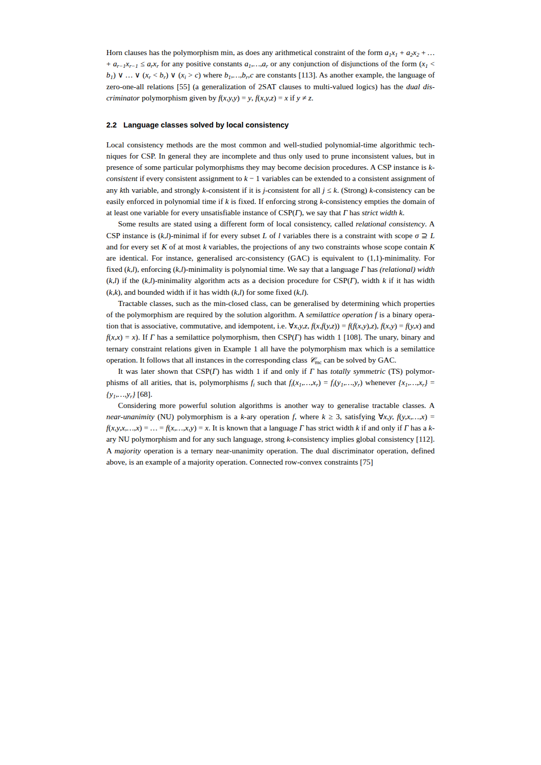Horn clauses has the polymorphism min, as does any arithmetical constraint of the form a1x1 + a2x2 + … + ar−1xr−1 ≤ arxr for any positive constants a1,…,ar or any conjunction of disjunctions of the form (x1 < b1) ∨ … ∨ (xr < br) ∨ (xi > c) where b1,…,br,c are constants [113]. As another example, the language of zero-one-all relations [55] (a generalization of 2SAT clauses to multi-valued logics) has the dual discriminator polymorphism given by f(x,y,y) = y, f(x,y,z) = x if y ≠ z.
2.2 Language classes solved by local consistency
Local consistency methods are the most common and well-studied polynomial-time algorithmic techniques for CSP. In general they are incomplete and thus only used to prune inconsistent values, but in presence of some particular polymorphisms they may become decision procedures. A CSP instance is k-consistent if every consistent assignment to k − 1 variables can be extended to a consistent assignment of any kth variable, and strongly k-consistent if it is j-consistent for all j ≤ k. (Strong) k-consistency can be easily enforced in polynomial time if k is fixed. If enforcing strong k-consistency empties the domain of at least one variable for every unsatisfiable instance of CSP(Γ), we say that Γ has strict width k.
Some results are stated using a different form of local consistency, called relational consistency. A CSP instance is (k,l)-minimal if for every subset L of l variables there is a constraint with scope σ ⊇ L and for every set K of at most k variables, the projections of any two constraints whose scope contain K are identical. For instance, generalised arc-consistency (GAC) is equivalent to (1,1)-minimality. For fixed (k,l), enforcing (k,l)-minimality is polynomial time. We say that a language Γ has (relational) width (k,l) if the (k,l)-minimality algorithm acts as a decision procedure for CSP(Γ), width k if it has width (k,k), and bounded width if it has width (k,l) for some fixed (k,l).
Tractable classes, such as the min-closed class, can be generalised by determining which properties of the polymorphism are required by the solution algorithm. A semilattice operation f is a binary operation that is associative, commutative, and idempotent, i.e. ∀x,y,z, f(x,f(y,z)) = f(f(x,y),z), f(x,y) = f(y,x) and f(x,x) = x). If Γ has a semilattice polymorphism, then CSP(Γ) has width 1 [108]. The unary, binary and ternary constraint relations given in Example 1 all have the polymorphism max which is a semilattice operation. It follows that all instances in the corresponding class 𝒞mc can be solved by GAC.
It was later shown that CSP(Γ) has width 1 if and only if Γ has totally symmetric (TS) polymorphisms of all arities, that is, polymorphisms fi such that fi(x1,…,xr) = fi(y1,…,yr) whenever {x1,…,xr} = {y1,…,yr} [68].
Considering more powerful solution algorithms is another way to generalise tractable classes. A near-unanimity (NU) polymorphism is a k-ary operation f, where k ≥ 3, satisfying ∀x,y, f(y,x,…,x) = f(x,y,x,…,x) = … = f(x,…,x,y) = x. It is known that a language Γ has strict width k if and only if Γ has a k-ary NU polymorphism and for any such language, strong k-consistency implies global consistency [112]. A majority operation is a ternary near-unanimity operation. The dual discriminator operation, defined above, is an example of a majority operation. Connected row-convex constraints [75]